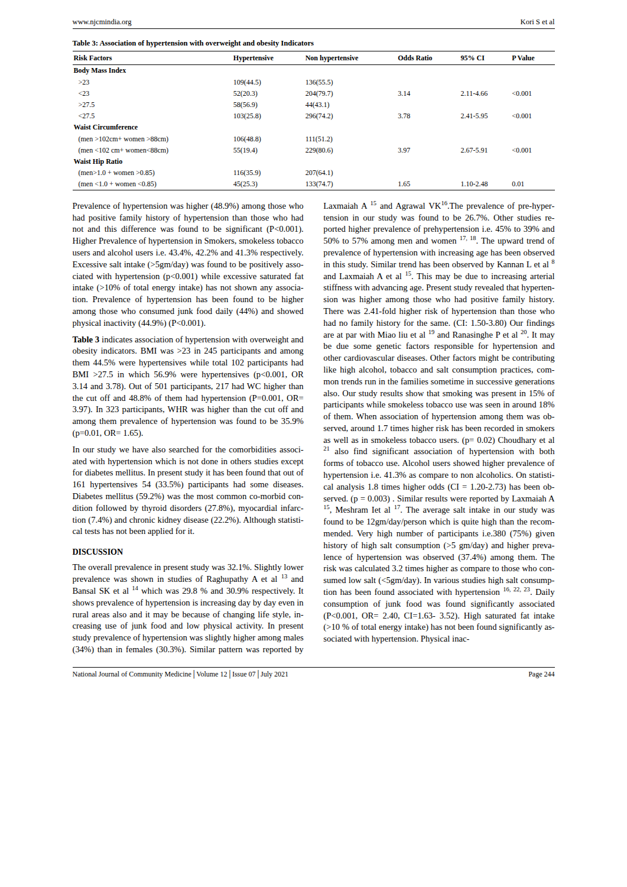www.njcmindia.org Kori S et al
Table 3: Association of hypertension with overweight and obesity Indicators
| Risk Factors | Hypertensive | Non hypertensive | Odds Ratio | 95% CI | P Value |
| --- | --- | --- | --- | --- | --- |
| Body Mass Index |
| >23 | 109(44.5) | 136(55.5) | | | |
| <23 | 52(20.3) | 204(79.7) | 3.14 | 2.11-4.66 | <0.001 |
| >27.5 | 58(56.9) | 44(43.1) | | | |
| <27.5 | 103(25.8) | 296(74.2) | 3.78 | 2.41-5.95 | <0.001 |
| Waist Circumference |
| (men >102cm+ women >88cm) | 106(48.8) | 111(51.2) | | | |
| (men <102 cm+ women<88cm) | 55(19.4) | 229(80.6) | 3.97 | 2.67-5.91 | <0.001 |
| Waist Hip Ratio |
| (men>1.0 + women >0.85) | 116(35.9) | 207(64.1) | | | |
| (men <1.0 + women <0.85) | 45(25.3) | 133(74.7) | 1.65 | 1.10-2.48 | 0.01 |
Prevalence of hypertension was higher (48.9%) among those who had positive family history of hypertension than those who had not and this difference was found to be significant (P<0.001). Higher Prevalence of hypertension in Smokers, smokeless tobacco users and alcohol users i.e. 43.4%, 42.2% and 41.3% respectively. Excessive salt intake (>5gm/day) was found to be positively associated with hypertension (p<0.001) while excessive saturated fat intake (>10% of total energy intake) has not shown any association. Prevalence of hypertension has been found to be higher among those who consumed junk food daily (44%) and showed physical inactivity (44.9%) (P<0.001).
Table 3 indicates association of hypertension with overweight and obesity indicators. BMI was >23 in 245 participants and among them 44.5% were hypertensives while total 102 participants had BMI >27.5 in which 56.9% were hypertensives (p<0.001, OR 3.14 and 3.78). Out of 501 participants, 217 had WC higher than the cut off and 48.8% of them had hypertension (P=0.001, OR= 3.97). In 323 participants, WHR was higher than the cut off and among them prevalence of hypertension was found to be 35.9% (p=0.01, OR= 1.65).
In our study we have also searched for the comorbidities associated with hypertension which is not done in others studies except for diabetes mellitus. In present study it has been found that out of 161 hypertensives 54 (33.5%) participants had some diseases. Diabetes mellitus (59.2%) was the most common co-morbid condition followed by thyroid disorders (27.8%), myocardial infarction (7.4%) and chronic kidney disease (22.2%). Although statistical tests has not been applied for it.
DISCUSSION
The overall prevalence in present study was 32.1%. Slightly lower prevalence was shown in studies of Raghupathy A et al 13 and Bansal SK et al 14 which was 29.8 % and 30.9% respectively. It shows prevalence of hypertension is increasing day by day even in rural areas also and it may be because of changing life style, increasing use of junk food and low physical activity. In present study prevalence of hypertension was slightly higher among males (34%) than in females (30.3%). Similar pattern was reported by Laxmaiah A 15 and Agrawal VK16.The prevalence of pre-hypertension in our study was found to be 26.7%. Other studies reported higher prevalence of prehypertension i.e. 45% to 39% and 50% to 57% among men and women 17, 18. The upward trend of prevalence of hypertension with increasing age has been observed in this study. Similar trend has been observed by Kannan L et al 8 and Laxmaiah A et al 15. This may be due to increasing arterial stiffness with advancing age. Present study revealed that hypertension was higher among those who had positive family history. There was 2.41-fold higher risk of hypertension than those who had no family history for the same. (CI: 1.50-3.80) Our findings are at par with Miao liu et al 19 and Ranasinghe P et al 20. It may be due some genetic factors responsible for hypertension and other cardiovascular diseases. Other factors might be contributing like high alcohol, tobacco and salt consumption practices, common trends run in the families sometime in successive generations also. Our study results show that smoking was present in 15% of participants while smokeless tobacco use was seen in around 18% of them. When association of hypertension among them was observed, around 1.7 times higher risk has been recorded in smokers as well as in smokeless tobacco users. (p= 0.02) Choudhary et al 21 also find significant association of hypertension with both forms of tobacco use. Alcohol users showed higher prevalence of hypertension i.e. 41.3% as compare to non alcoholics. On statistical analysis 1.8 times higher odds (CI = 1.20-2.73) has been observed. (p = 0.003) . Similar results were reported by Laxmaiah A 15, Meshram Iet al 17. The average salt intake in our study was found to be 12gm/day/person which is quite high than the recommended. Very high number of participants i.e.380 (75%) given history of high salt consumption (>5 gm/day) and higher prevalence of hypertension was observed (37.4%) among them. The risk was calculated 3.2 times higher as compare to those who consumed low salt (<5gm/day). In various studies high salt consumption has been found associated with hypertension 16, 22, 23. Daily consumption of junk food was found significantly associated (P<0.001, OR= 2.40, CI=1.63- 3.52). High saturated fat intake (>10 % of total energy intake) has not been found significantly associated with hypertension. Physical inac-
National Journal of Community Medicine│Volume 12│Issue 07│July 2021 Page 244